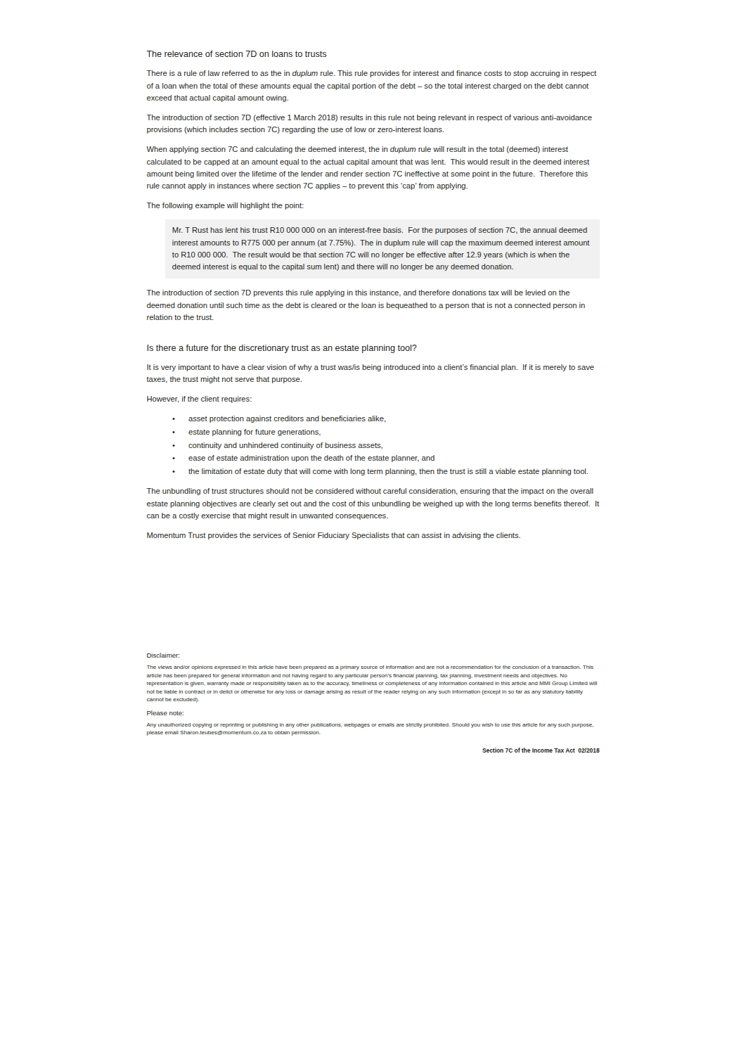The relevance of section 7D on loans to trusts
There is a rule of law referred to as the in duplum rule. This rule provides for interest and finance costs to stop accruing in respect of a loan when the total of these amounts equal the capital portion of the debt – so the total interest charged on the debt cannot exceed that actual capital amount owing.
The introduction of section 7D (effective 1 March 2018) results in this rule not being relevant in respect of various anti-avoidance provisions (which includes section 7C) regarding the use of low or zero-interest loans.
When applying section 7C and calculating the deemed interest, the in duplum rule will result in the total (deemed) interest calculated to be capped at an amount equal to the actual capital amount that was lent. This would result in the deemed interest amount being limited over the lifetime of the lender and render section 7C ineffective at some point in the future. Therefore this rule cannot apply in instances where section 7C applies – to prevent this ‘cap’ from applying.
The following example will highlight the point:
Mr. T Rust has lent his trust R10 000 000 on an interest-free basis. For the purposes of section 7C, the annual deemed interest amounts to R775 000 per annum (at 7.75%). The in duplum rule will cap the maximum deemed interest amount to R10 000 000. The result would be that section 7C will no longer be effective after 12.9 years (which is when the deemed interest is equal to the capital sum lent) and there will no longer be any deemed donation.
The introduction of section 7D prevents this rule applying in this instance, and therefore donations tax will be levied on the deemed donation until such time as the debt is cleared or the loan is bequeathed to a person that is not a connected person in relation to the trust.
Is there a future for the discretionary trust as an estate planning tool?
It is very important to have a clear vision of why a trust was/is being introduced into a client’s financial plan. If it is merely to save taxes, the trust might not serve that purpose.
However, if the client requires:
asset protection against creditors and beneficiaries alike,
estate planning for future generations,
continuity and unhindered continuity of business assets,
ease of estate administration upon the death of the estate planner, and
the limitation of estate duty that will come with long term planning, then the trust is still a viable estate planning tool.
The unbundling of trust structures should not be considered without careful consideration, ensuring that the impact on the overall estate planning objectives are clearly set out and the cost of this unbundling be weighed up with the long terms benefits thereof. It can be a costly exercise that might result in unwanted consequences.
Momentum Trust provides the services of Senior Fiduciary Specialists that can assist in advising the clients.
Disclaimer:
The views and/or opinions expressed in this article have been prepared as a primary source of information and are not a recommendation for the conclusion of a transaction. This article has been prepared for general information and not having regard to any particular person’s financial planning, tax planning, investment needs and objectives. No representation is given, warranty made or responsibility taken as to the accuracy, timeliness or completeness of any information contained in this article and MMI Group Limited will not be liable in contract or in delict or otherwise for any loss or damage arising as result of the reader relying on any such information (except in so far as any statutory liability cannot be excluded).
Please note:
Any unauthorized copying or reprinting or publishing in any other publications, webpages or emails are strictly prohibited. Should you wish to use this article for any such purpose, please email Sharon.teubes@momentum.co.za to obtain permission.
Section 7C of the Income Tax Act 02/2018